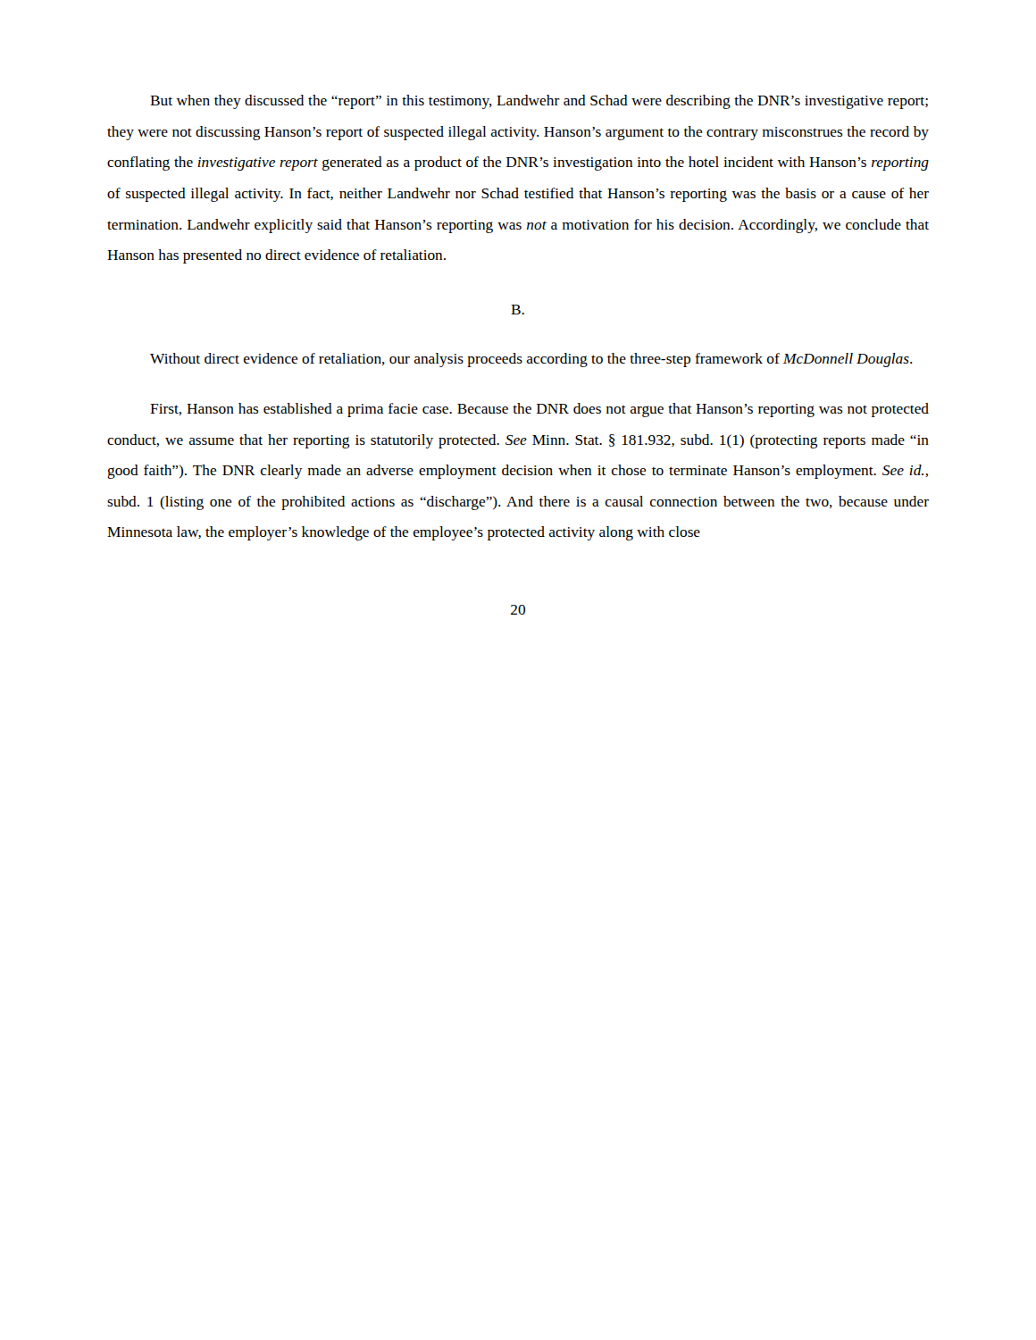But when they discussed the “report” in this testimony, Landwehr and Schad were describing the DNR’s investigative report; they were not discussing Hanson’s report of suspected illegal activity. Hanson’s argument to the contrary misconstrues the record by conflating the investigative report generated as a product of the DNR’s investigation into the hotel incident with Hanson’s reporting of suspected illegal activity. In fact, neither Landwehr nor Schad testified that Hanson’s reporting was the basis or a cause of her termination. Landwehr explicitly said that Hanson’s reporting was not a motivation for his decision. Accordingly, we conclude that Hanson has presented no direct evidence of retaliation.
B.
Without direct evidence of retaliation, our analysis proceeds according to the three-step framework of McDonnell Douglas.
First, Hanson has established a prima facie case. Because the DNR does not argue that Hanson’s reporting was not protected conduct, we assume that her reporting is statutorily protected. See Minn. Stat. § 181.932, subd. 1(1) (protecting reports made “in good faith”). The DNR clearly made an adverse employment decision when it chose to terminate Hanson’s employment. See id., subd. 1 (listing one of the prohibited actions as “discharge”). And there is a causal connection between the two, because under Minnesota law, the employer’s knowledge of the employee’s protected activity along with close
20